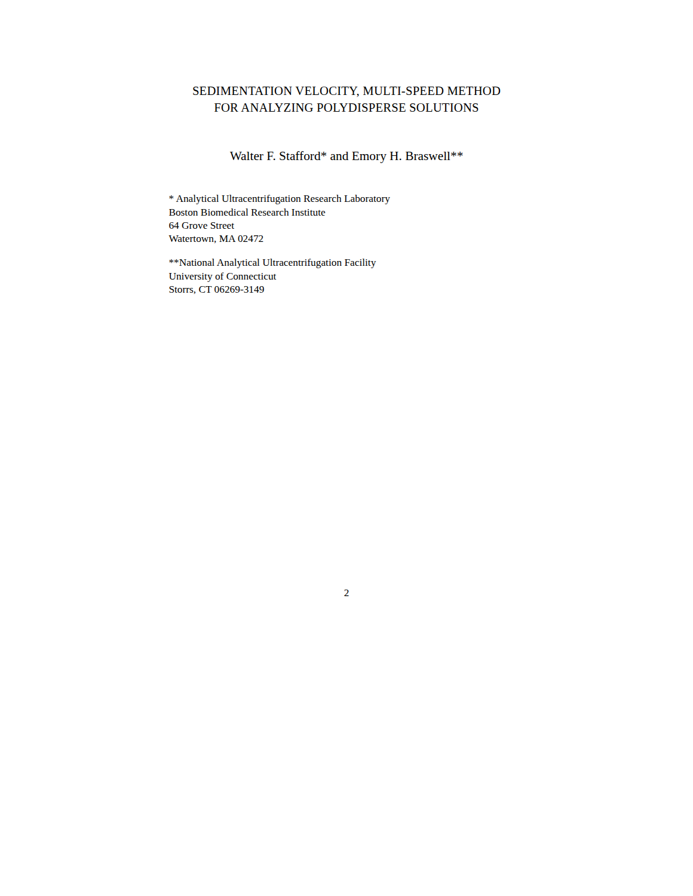Sedimentation Velocity, Multi-Speed Method for Analyzing Polydisperse Solutions
Walter F. Stafford* and Emory H. Braswell**
* Analytical Ultracentrifugation Research Laboratory
Boston Biomedical Research Institute
64 Grove Street
Watertown, MA 02472
**National Analytical Ultracentrifugation Facility
University of Connecticut
Storrs, CT 06269-3149
2